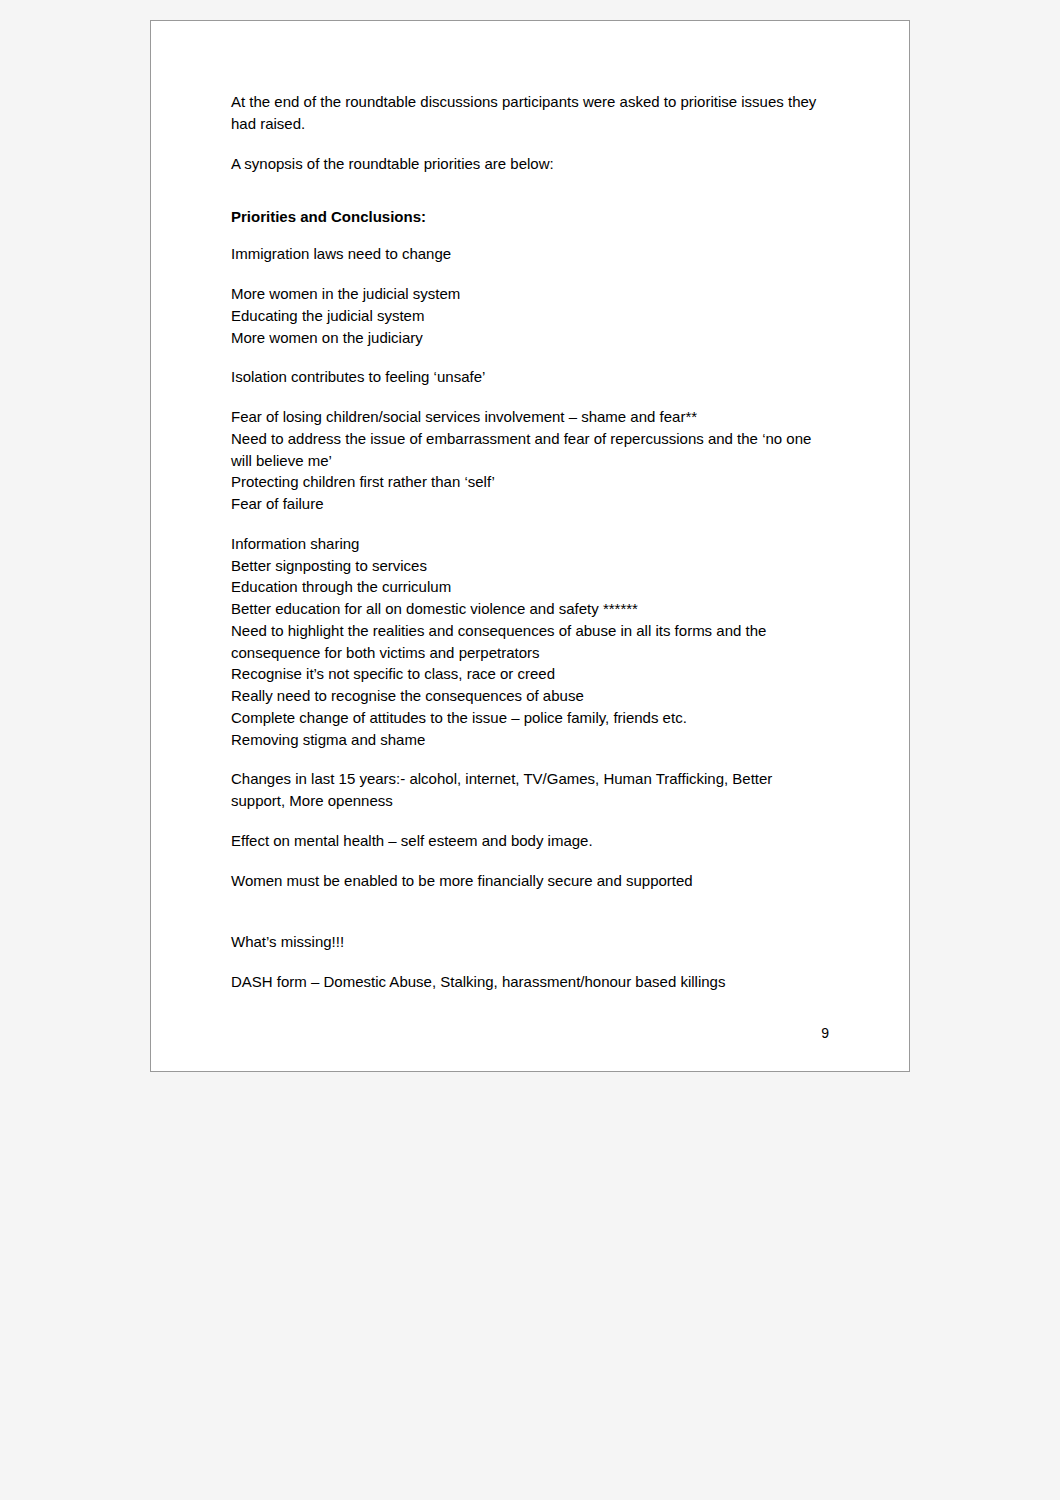At the end of the roundtable discussions participants were asked to prioritise issues they had raised.
A synopsis of the roundtable priorities are below:
Priorities and Conclusions:
Immigration laws need to change
More women in the judicial system
Educating the judicial system
More women on the judiciary
Isolation contributes to feeling ‘unsafe’
Fear of losing children/social services involvement – shame and fear**
Need to address the issue of embarrassment and fear of repercussions and the ‘no one will believe me’
Protecting children first rather than ‘self’
Fear of failure
Information sharing
Better signposting to services
Education through the curriculum
Better education for all on domestic violence and safety ******
Need to highlight the realities and consequences of abuse in all its forms and the consequence for both victims and perpetrators
Recognise it’s not specific to class, race or creed
Really need to recognise the consequences of abuse
Complete change of attitudes to the issue – police family, friends etc.
Removing stigma and shame
Changes in last 15 years:- alcohol, internet, TV/Games, Human Trafficking, Better support, More openness
Effect on mental health – self esteem and body image.
Women must be enabled to be more financially secure and supported
What’s missing!!!
DASH form – Domestic Abuse, Stalking, harassment/honour based killings
9